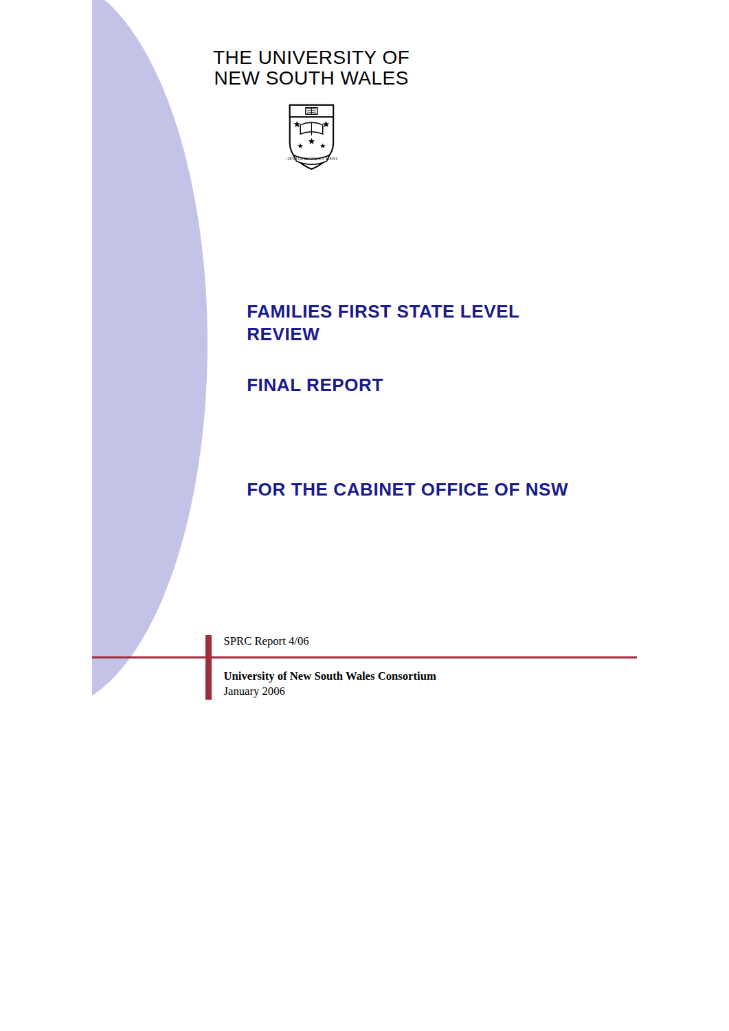THE UNIVERSITY OF
NEW SOUTH WALES
SCIENTIA MANU ET MENTE
Families First State Level
Review
Final Report
For the Cabinet Office of NSW
SPRC Report 4/06
University of New South Wales Consortium
January 2006